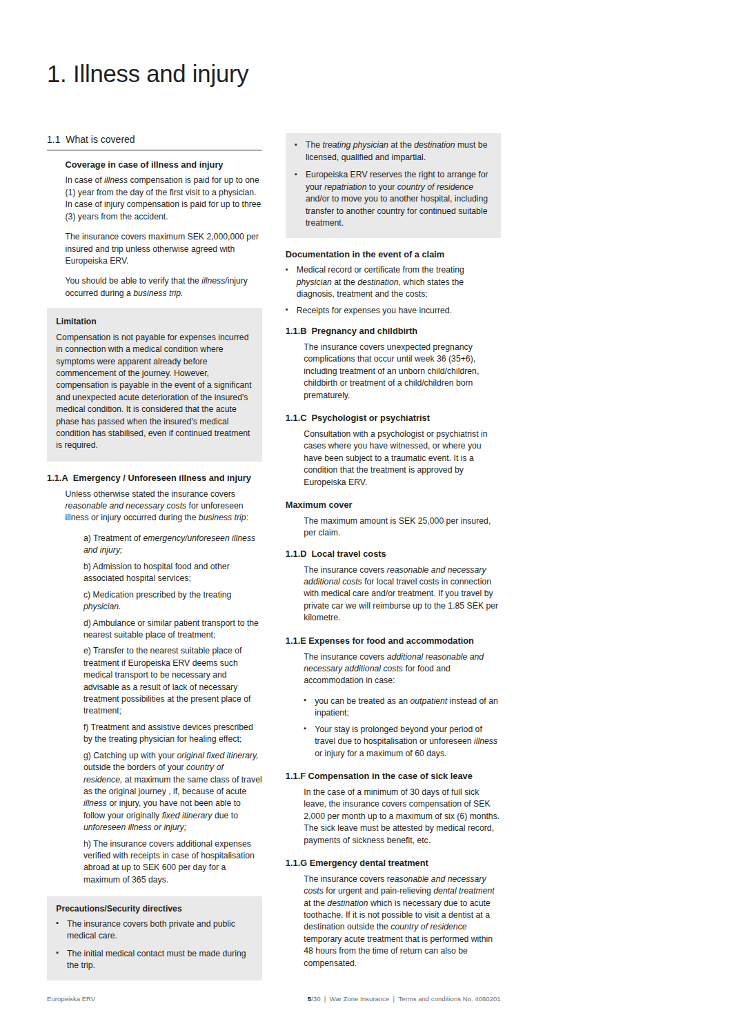1. Illness and injury
1.1 What is covered
Coverage in case of illness and injury
In case of illness compensation is paid for up to one (1) year from the day of the first visit to a physician. In case of injury compensation is paid for up to three (3) years from the accident.
The insurance covers maximum SEK 2,000,000 per insured and trip unless otherwise agreed with Europeiska ERV.
You should be able to verify that the illness/injury occurred during a business trip.
Limitation
Compensation is not payable for expenses incurred in connection with a medical condition where symptoms were apparent already before commencement of the journey. However, compensation is payable in the event of a significant and unexpected acute deterioration of the insured's medical condition. It is considered that the acute phase has passed when the insured's medical condition has stabilised, even if continued treatment is required.
1.1.A Emergency / Unforeseen illness and injury
Unless otherwise stated the insurance covers reasonable and necessary costs for unforeseen illness or injury occurred during the business trip:
a) Treatment of emergency/unforeseen illness and injury;
b) Admission to hospital food and other associated hospital services;
c) Medication prescribed by the treating physician.
d) Ambulance or similar patient transport to the nearest suitable place of treatment;
e) Transfer to the nearest suitable place of treatment if Europeiska ERV deems such medical transport to be necessary and advisable as a result of lack of necessary treatment possibilities at the present place of treatment;
f) Treatment and assistive devices prescribed by the treating physician for healing effect;
g) Catching up with your original fixed itinerary, outside the borders of your country of residence, at maximum the same class of travel as the original journey , if, because of acute illness or injury, you have not been able to follow your originally fixed itinerary due to unforeseen illness or injury;
h) The insurance covers additional expenses verified with receipts in case of hospitalisation abroad at up to SEK 600 per day for a maximum of 365 days.
Precautions/Security directives
The insurance covers both private and public medical care.
The initial medical contact must be made during the trip.
The treating physician at the destination must be licensed, qualified and impartial.
Europeiska ERV reserves the right to arrange for your repatriation to your country of residence and/or to move you to another hospital, including transfer to another country for continued suitable treatment.
Documentation in the event of a claim
Medical record or certificate from the treating physician at the destination, which states the diagnosis, treatment and the costs;
Receipts for expenses you have incurred.
1.1.B Pregnancy and childbirth
The insurance covers unexpected pregnancy complications that occur until week 36 (35+6), including treatment of an unborn child/children, childbirth or treatment of a child/children born prematurely.
1.1.C Psychologist or psychiatrist
Consultation with a psychologist or psychiatrist in cases where you have witnessed, or where you have been subject to a traumatic event. It is a condition that the treatment is approved by Europeiska ERV.
Maximum cover
The maximum amount is SEK 25,000 per insured, per claim.
1.1.D Local travel costs
The insurance covers reasonable and necessary additional costs for local travel costs in connection with medical care and/or treatment. If you travel by private car we will reimburse up to the 1.85 SEK per kilometre.
1.1.E Expenses for food and accommodation
The insurance covers additional reasonable and necessary additional costs for food and accommodation in case:
you can be treated as an outpatient instead of an inpatient;
Your stay is prolonged beyond your period of travel due to hospitalisation or unforeseen illness or injury for a maximum of 60 days.
1.1.F Compensation in the case of sick leave
In the case of a minimum of 30 days of full sick leave, the insurance covers compensation of SEK 2,000 per month up to a maximum of six (6) months. The sick leave must be attested by medical record, payments of sickness benefit, etc.
1.1.G Emergency dental treatment
The insurance covers reasonable and necessary costs for urgent and pain-relieving dental treatment at the destination which is necessary due to acute toothache. If it is not possible to visit a dentist at a destination outside the country of residence temporary acute treatment that is performed within 48 hours from the time of return can also be compensated.
Europeiska ERV
5/30 | War Zone Insurance | Terms and conditions No. 4060201